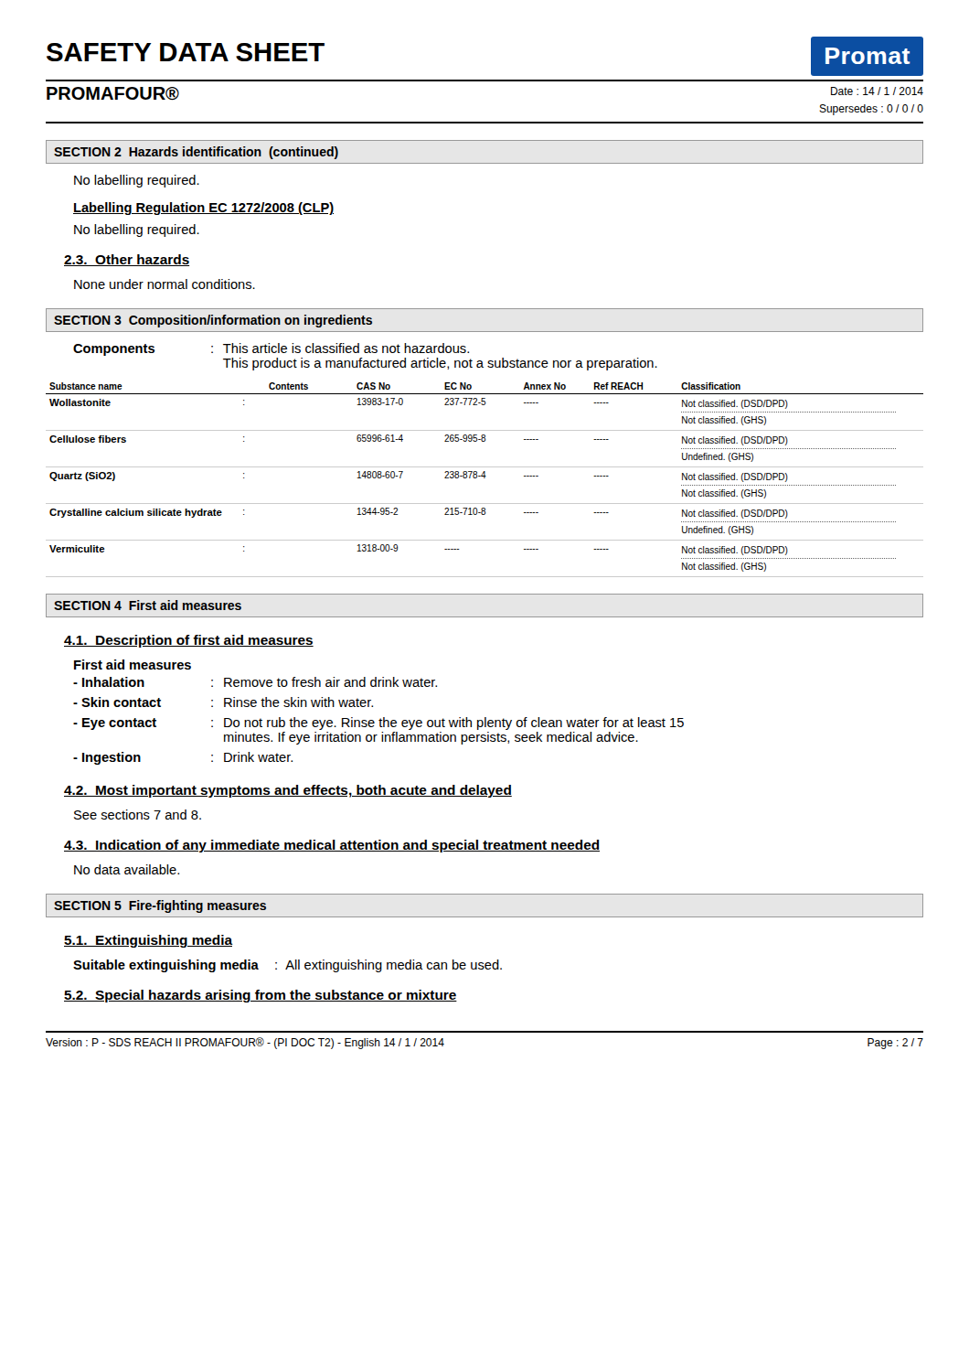SAFETY DATA SHEET
Promat
PROMAFOUR®
Date : 14 / 1 / 2014
Supersedes : 0 / 0 / 0
SECTION 2 Hazards identification (continued)
No labelling required.
Labelling Regulation EC 1272/2008 (CLP)
No labelling required.
2.3. Other hazards
None under normal conditions.
SECTION 3 Composition/information on ingredients
Components
: This article is classified as not hazardous.
This product is a manufactured article, not a substance nor a preparation.
| Substance name | | Contents | CAS No | EC No | Annex No | Ref REACH | Classification |
| --- | --- | --- | --- | --- | --- | --- | --- |
| Wollastonite | : | | 13983-17-0 | 237-772-5 | ----- | ----- | Not classified. (DSD/DPD) Not classified. (GHS) |
| Cellulose fibers | : | | 65996-61-4 | 265-995-8 | ----- | ----- | Not classified. (DSD/DPD) Undefined. (GHS) |
| Quartz (SiO2) | : | | 14808-60-7 | 238-878-4 | ----- | ----- | Not classified. (DSD/DPD) Not classified. (GHS) |
| Crystalline calcium silicate hydrate | : | | 1344-95-2 | 215-710-8 | ----- | ----- | Not classified. (DSD/DPD) Undefined. (GHS) |
| Vermiculite | : | | 1318-00-9 | ----- | ----- | ----- | Not classified. (DSD/DPD) Not classified. (GHS) |
SECTION 4 First aid measures
4.1. Description of first aid measures
First aid measures
| - Inhalation | : | Remove to fresh air and drink water. |
| - Skin contact | : | Rinse the skin with water. |
| - Eye contact | : | Do not rub the eye. Rinse the eye out with plenty of clean water for at least 15 minutes. If eye irritation or inflammation persists, seek medical advice. |
| - Ingestion | : | Drink water. |
4.2. Most important symptoms and effects, both acute and delayed
See sections 7 and 8.
4.3. Indication of any immediate medical attention and special treatment needed
No data available.
SECTION 5 Fire-fighting measures
5.1. Extinguishing media
Suitable extinguishing media
: All extinguishing media can be used.
5.2. Special hazards arising from the substance or mixture
Version : P - SDS REACH II PROMAFOUR® - (PI DOC T2) - English 14 / 1 / 2014
Page : 2 / 7